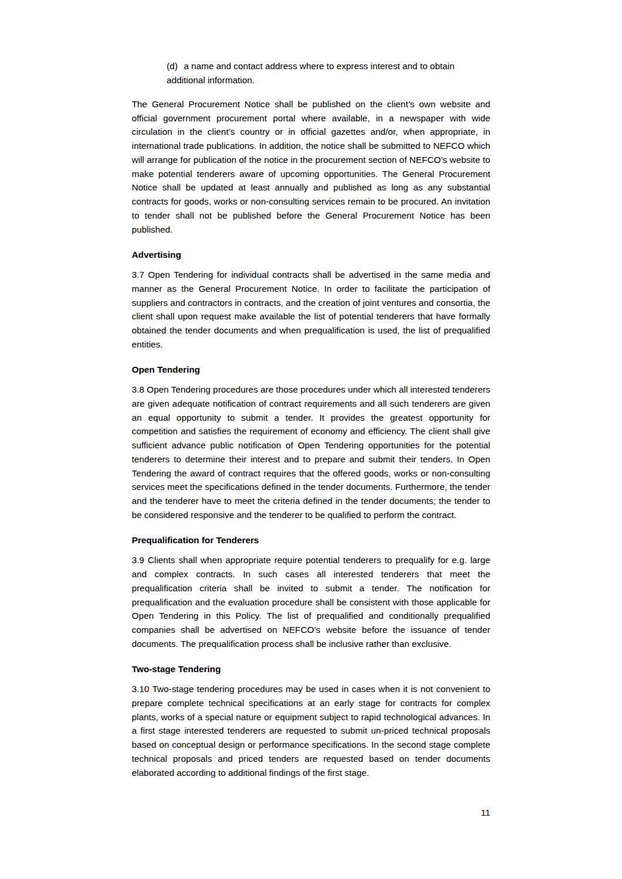(d) a name and contact address where to express interest and to obtain additional information.
The General Procurement Notice shall be published on the client’s own website and official government procurement portal where available, in a newspaper with wide circulation in the client’s country or in official gazettes and/or, when appropriate, in international trade publications. In addition, the notice shall be submitted to NEFCO which will arrange for publication of the notice in the procurement section of NEFCO’s website to make potential tenderers aware of upcoming opportunities. The General Procurement Notice shall be updated at least annually and published as long as any substantial contracts for goods, works or non-consulting services remain to be procured. An invitation to tender shall not be published before the General Procurement Notice has been published.
Advertising
3.7 Open Tendering for individual contracts shall be advertised in the same media and manner as the General Procurement Notice. In order to facilitate the participation of suppliers and contractors in contracts, and the creation of joint ventures and consortia, the client shall upon request make available the list of potential tenderers that have formally obtained the tender documents and when prequalification is used, the list of prequalified entities.
Open Tendering
3.8 Open Tendering procedures are those procedures under which all interested tenderers are given adequate notification of contract requirements and all such tenderers are given an equal opportunity to submit a tender. It provides the greatest opportunity for competition and satisfies the requirement of economy and efficiency. The client shall give sufficient advance public notification of Open Tendering opportunities for the potential tenderers to determine their interest and to prepare and submit their tenders. In Open Tendering the award of contract requires that the offered goods, works or non-consulting services meet the specifications defined in the tender documents. Furthermore, the tender and the tenderer have to meet the criteria defined in the tender documents; the tender to be considered responsive and the tenderer to be qualified to perform the contract.
Prequalification for Tenderers
3.9 Clients shall when appropriate require potential tenderers to prequalify for e.g. large and complex contracts. In such cases all interested tenderers that meet the prequalification criteria shall be invited to submit a tender. The notification for prequalification and the evaluation procedure shall be consistent with those applicable for Open Tendering in this Policy. The list of prequalified and conditionally prequalified companies shall be advertised on NEFCO’s website before the issuance of tender documents. The prequalification process shall be inclusive rather than exclusive.
Two-stage Tendering
3.10 Two-stage tendering procedures may be used in cases when it is not convenient to prepare complete technical specifications at an early stage for contracts for complex plants, works of a special nature or equipment subject to rapid technological advances. In a first stage interested tenderers are requested to submit un-priced technical proposals based on conceptual design or performance specifications. In the second stage complete technical proposals and priced tenders are requested based on tender documents elaborated according to additional findings of the first stage.
11